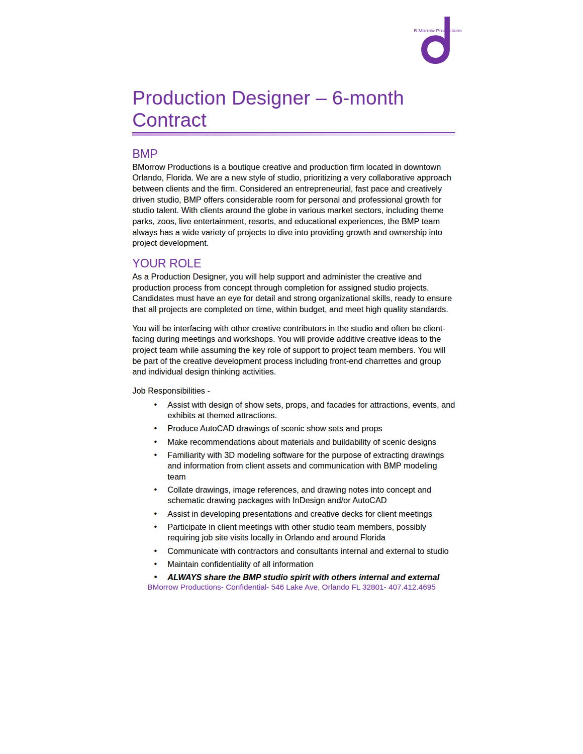B Morrow Productions
Production Designer – 6-month Contract
BMP
BMorrow Productions is a boutique creative and production firm located in downtown Orlando, Florida. We are a new style of studio, prioritizing a very collaborative approach between clients and the firm. Considered an entrepreneurial, fast pace and creatively driven studio, BMP offers considerable room for personal and professional growth for studio talent. With clients around the globe in various market sectors, including theme parks, zoos, live entertainment, resorts, and educational experiences, the BMP team always has a wide variety of projects to dive into providing growth and ownership into project development.
YOUR ROLE
As a Production Designer, you will help support and administer the creative and production process from concept through completion for assigned studio projects. Candidates must have an eye for detail and strong organizational skills, ready to ensure that all projects are completed on time, within budget, and meet high quality standards.
You will be interfacing with other creative contributors in the studio and often be client-facing during meetings and workshops. You will provide additive creative ideas to the project team while assuming the key role of support to project team members. You will be part of the creative development process including front-end charrettes and group and individual design thinking activities.
Job Responsibilities -
Assist with design of show sets, props, and facades for attractions, events, and exhibits at themed attractions.
Produce AutoCAD drawings of scenic show sets and props
Make recommendations about materials and buildability of scenic designs
Familiarity with 3D modeling software for the purpose of extracting drawings and information from client assets and communication with BMP modeling team
Collate drawings, image references, and drawing notes into concept and schematic drawing packages with InDesign and/or AutoCAD
Assist in developing presentations and creative decks for client meetings
Participate in client meetings with other studio team members, possibly requiring job site visits locally in Orlando and around Florida
Communicate with contractors and consultants internal and external to studio
Maintain confidentiality of all information
ALWAYS share the BMP studio spirit with others internal and external
BMorrow Productions- Confidential- 546 Lake Ave, Orlando FL 32801- 407.412.4695